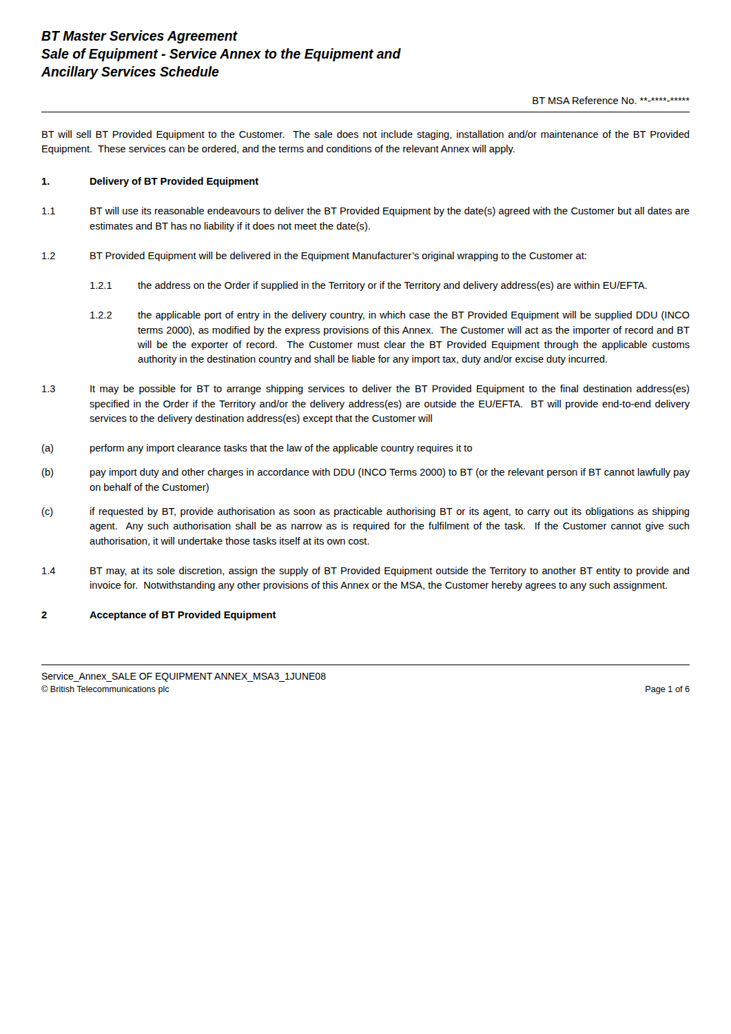BT Master Services Agreement
Sale of Equipment - Service Annex to the Equipment and
Ancillary Services Schedule
BT MSA Reference No. **-****-*****
BT will sell BT Provided Equipment to the Customer. The sale does not include staging, installation and/or maintenance of the BT Provided Equipment. These services can be ordered, and the terms and conditions of the relevant Annex will apply.
1. Delivery of BT Provided Equipment
1.1
BT will use its reasonable endeavours to deliver the BT Provided Equipment by the date(s) agreed with the Customer but all dates are estimates and BT has no liability if it does not meet the date(s).
1.2
BT Provided Equipment will be delivered in the Equipment Manufacturer’s original wrapping to the Customer at:
1.2.1
the address on the Order if supplied in the Territory or if the Territory and delivery address(es) are within EU/EFTA.
1.2.2
the applicable port of entry in the delivery country, in which case the BT Provided Equipment will be supplied DDU (INCO terms 2000), as modified by the express provisions of this Annex. The Customer will act as the importer of record and BT will be the exporter of record. The Customer must clear the BT Provided Equipment through the applicable customs authority in the destination country and shall be liable for any import tax, duty and/or excise duty incurred.
1.3
It may be possible for BT to arrange shipping services to deliver the BT Provided Equipment to the final destination address(es) specified in the Order if the Territory and/or the delivery address(es) are outside the EU/EFTA. BT will provide end-to-end delivery services to the delivery destination address(es) except that the Customer will
(a)
perform any import clearance tasks that the law of the applicable country requires it to
(b)
pay import duty and other charges in accordance with DDU (INCO Terms 2000) to BT (or the relevant person if BT cannot lawfully pay on behalf of the Customer)
(c)
if requested by BT, provide authorisation as soon as practicable authorising BT or its agent, to carry out its obligations as shipping agent. Any such authorisation shall be as narrow as is required for the fulfilment of the task. If the Customer cannot give such authorisation, it will undertake those tasks itself at its own cost.
1.4
BT may, at its sole discretion, assign the supply of BT Provided Equipment outside the Territory to another BT entity to provide and invoice for. Notwithstanding any other provisions of this Annex or the MSA, the Customer hereby agrees to any such assignment.
2 Acceptance of BT Provided Equipment
Service_Annex_SALE OF EQUIPMENT ANNEX_MSA3_1JUNE08
© British Telecommunications plc Page 1 of 6